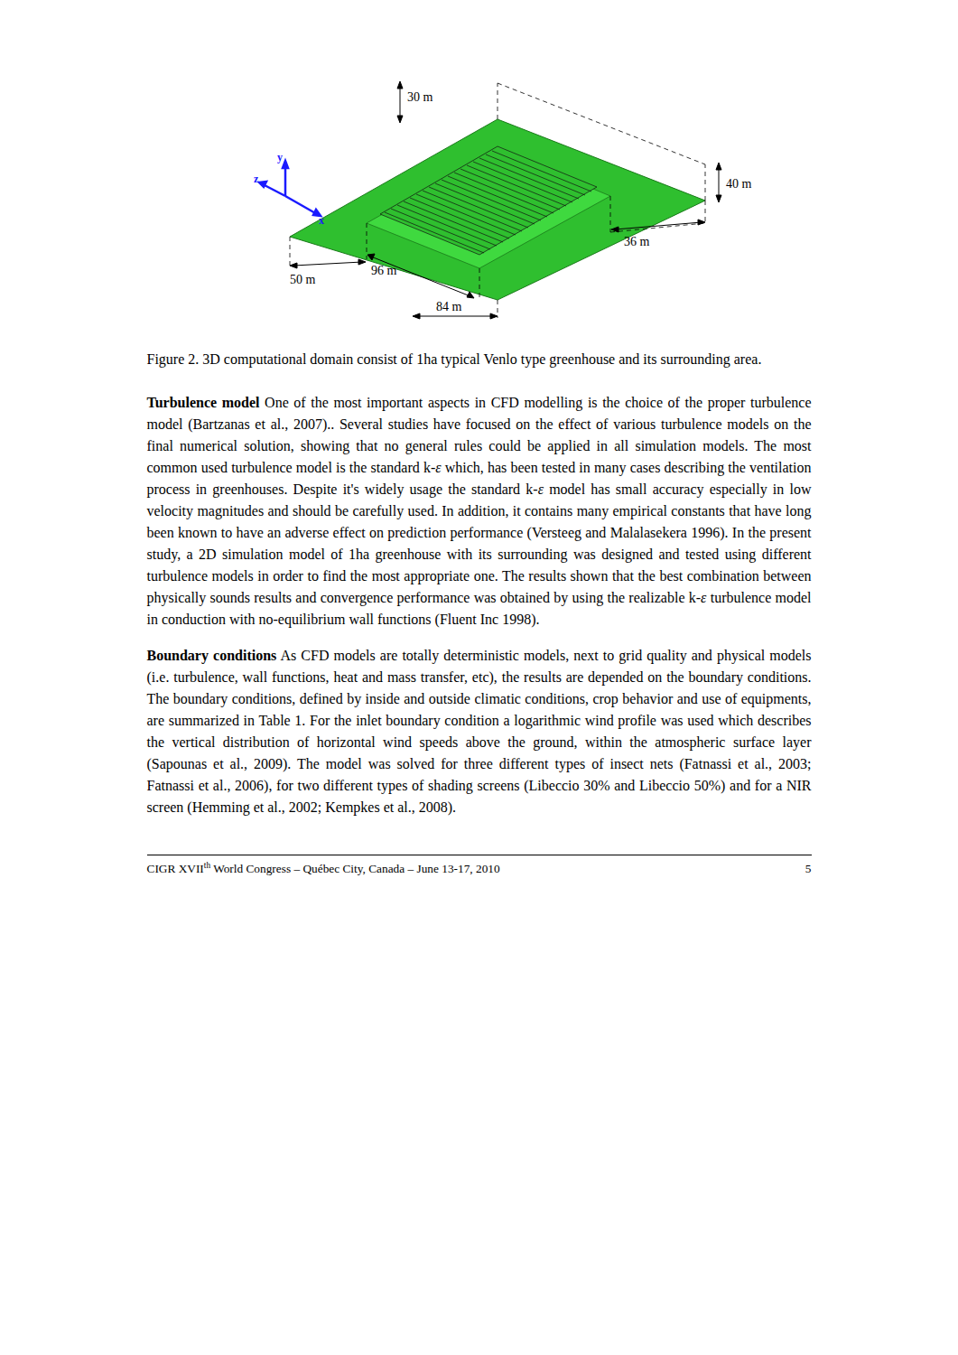y x z 30 m 40 m 50 m 96 m 84 m 36 m
Figure 2. 3D computational domain consist of 1ha typical Venlo type greenhouse and its surrounding area.
Turbulence model One of the most important aspects in CFD modelling is the choice of the proper turbulence model (Bartzanas et al., 2007).. Several studies have focused on the effect of various turbulence models on the final numerical solution, showing that no general rules could be applied in all simulation models. The most common used turbulence model is the standard k-ε which, has been tested in many cases describing the ventilation process in greenhouses. Despite it's widely usage the standard k-ε model has small accuracy especially in low velocity magnitudes and should be carefully used. In addition, it contains many empirical constants that have long been known to have an adverse effect on prediction performance (Versteeg and Malalasekera 1996). In the present study, a 2D simulation model of 1ha greenhouse with its surrounding was designed and tested using different turbulence models in order to find the most appropriate one. The results shown that the best combination between physically sounds results and convergence performance was obtained by using the realizable k-ε turbulence model in conduction with no-equilibrium wall functions (Fluent Inc 1998).
Boundary conditions As CFD models are totally deterministic models, next to grid quality and physical models (i.e. turbulence, wall functions, heat and mass transfer, etc), the results are depended on the boundary conditions. The boundary conditions, defined by inside and outside climatic conditions, crop behavior and use of equipments, are summarized in Table 1. For the inlet boundary condition a logarithmic wind profile was used which describes the vertical distribution of horizontal wind speeds above the ground, within the atmospheric surface layer (Sapounas et al., 2009). The model was solved for three different types of insect nets (Fatnassi et al., 2003; Fatnassi et al., 2006), for two different types of shading screens (Libeccio 30% and Libeccio 50%) and for a NIR screen (Hemming et al., 2002; Kempkes et al., 2008).
CIGR XVIIth World Congress – Québec City, Canada – June 13-17, 2010 5